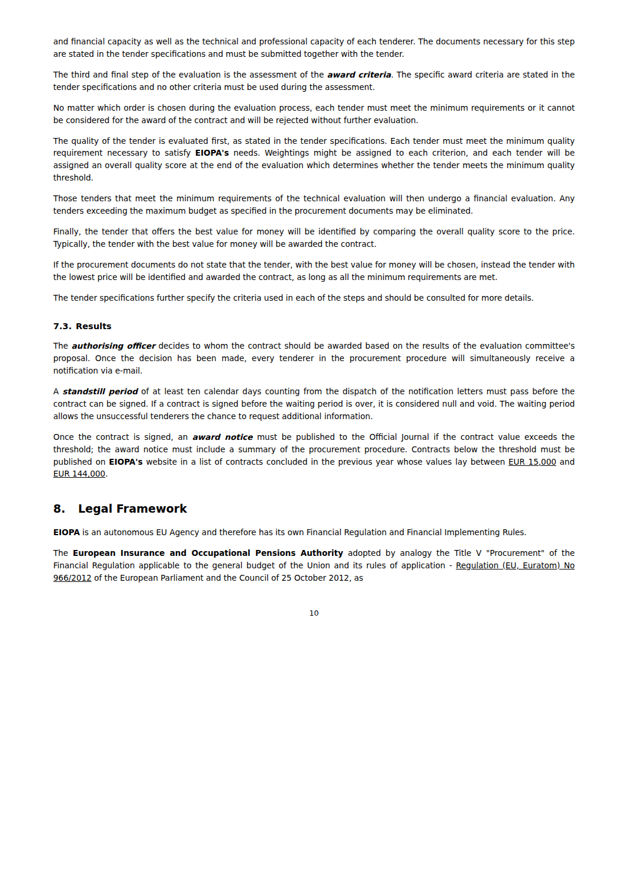and financial capacity as well as the technical and professional capacity of each tenderer. The documents necessary for this step are stated in the tender specifications and must be submitted together with the tender.
The third and final step of the evaluation is the assessment of the award criteria. The specific award criteria are stated in the tender specifications and no other criteria must be used during the assessment.
No matter which order is chosen during the evaluation process, each tender must meet the minimum requirements or it cannot be considered for the award of the contract and will be rejected without further evaluation.
The quality of the tender is evaluated first, as stated in the tender specifications. Each tender must meet the minimum quality requirement necessary to satisfy EIOPA's needs. Weightings might be assigned to each criterion, and each tender will be assigned an overall quality score at the end of the evaluation which determines whether the tender meets the minimum quality threshold.
Those tenders that meet the minimum requirements of the technical evaluation will then undergo a financial evaluation. Any tenders exceeding the maximum budget as specified in the procurement documents may be eliminated.
Finally, the tender that offers the best value for money will be identified by comparing the overall quality score to the price. Typically, the tender with the best value for money will be awarded the contract.
If the procurement documents do not state that the tender, with the best value for money will be chosen, instead the tender with the lowest price will be identified and awarded the contract, as long as all the minimum requirements are met.
The tender specifications further specify the criteria used in each of the steps and should be consulted for more details.
7.3. Results
The authorising officer decides to whom the contract should be awarded based on the results of the evaluation committee's proposal. Once the decision has been made, every tenderer in the procurement procedure will simultaneously receive a notification via e-mail.
A standstill period of at least ten calendar days counting from the dispatch of the notification letters must pass before the contract can be signed. If a contract is signed before the waiting period is over, it is considered null and void. The waiting period allows the unsuccessful tenderers the chance to request additional information.
Once the contract is signed, an award notice must be published to the Official Journal if the contract value exceeds the threshold; the award notice must include a summary of the procurement procedure. Contracts below the threshold must be published on EIOPA's website in a list of contracts concluded in the previous year whose values lay between EUR 15,000 and EUR 144,000.
8. Legal Framework
EIOPA is an autonomous EU Agency and therefore has its own Financial Regulation and Financial Implementing Rules.
The European Insurance and Occupational Pensions Authority adopted by analogy the Title V "Procurement" of the Financial Regulation applicable to the general budget of the Union and its rules of application - Regulation (EU, Euratom) No 966/2012 of the European Parliament and the Council of 25 October 2012, as
10